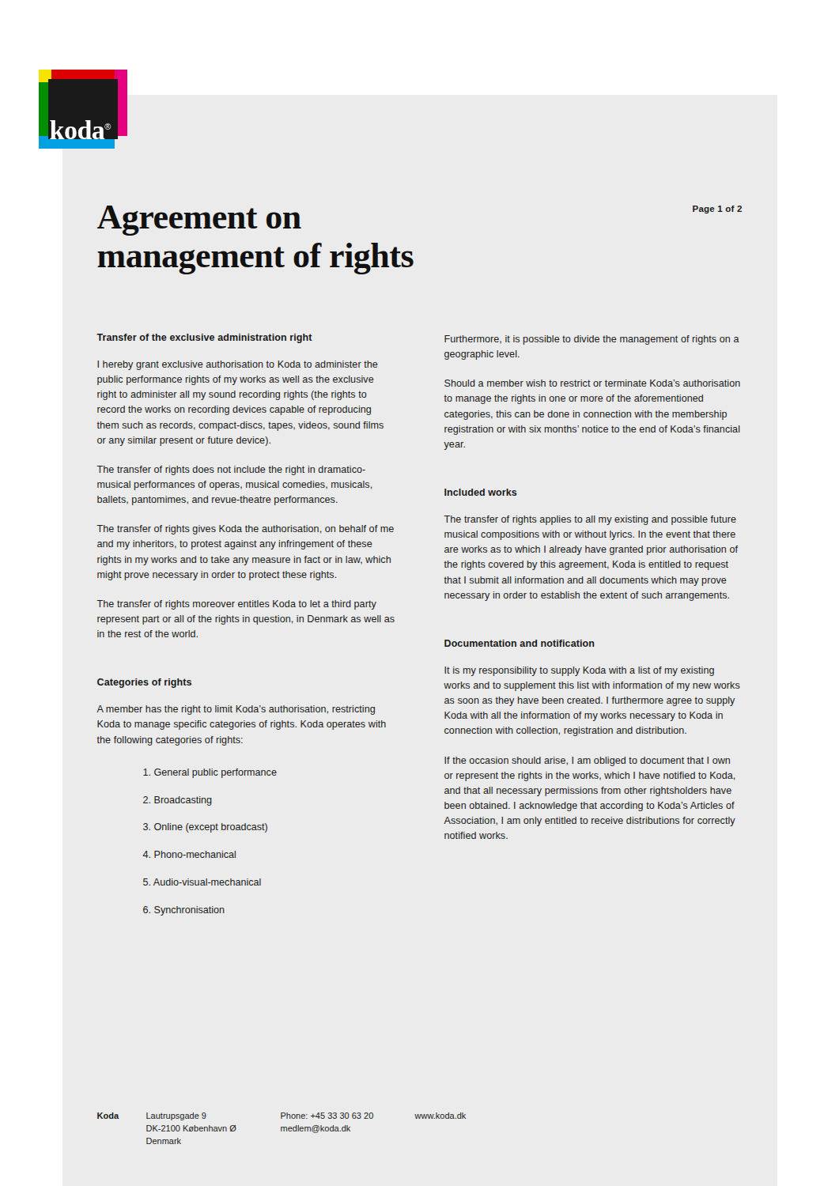koda®
Page 1 of 2
Agreement on
management of rights
Transfer of the exclusive administration right
I hereby grant exclusive authorisation to Koda to administer the public performance rights of my works as well as the exclusive right to administer all my sound recording rights (the rights to record the works on recording devices capable of reproducing them such as records, compact-discs, tapes, videos, sound films or any similar present or future device).
The transfer of rights does not include the right in dramatico-musical performances of operas, musical comedies, musicals, ballets, pantomimes, and revue-theatre performances.
The transfer of rights gives Koda the authorisation, on behalf of me and my inheritors, to protest against any infringement of these rights in my works and to take any measure in fact or in law, which might prove necessary in order to protect these rights.
The transfer of rights moreover entitles Koda to let a third party represent part or all of the rights in question, in Denmark as well as in the rest of the world.
Categories of rights
A member has the right to limit Koda’s authorisation, restricting Koda to manage specific categories of rights. Koda operates with the following categories of rights:
General public performance
Broadcasting
Online (except broadcast)
Phono-mechanical
Audio-visual-mechanical
Synchronisation
Furthermore, it is possible to divide the management of rights on a geographic level.
Should a member wish to restrict or terminate Koda’s authorisation to manage the rights in one or more of the aforementioned categories, this can be done in connection with the membership registration or with six months’ notice to the end of Koda’s financial year.
Included works
The transfer of rights applies to all my existing and possible future musical compositions with or without lyrics. In the event that there are works as to which I already have granted prior authorisation of the rights covered by this agreement, Koda is entitled to request that I submit all information and all documents which may prove necessary in order to establish the extent of such arrangements.
Documentation and notification
It is my responsibility to supply Koda with a list of my existing works and to supplement this list with information of my new works as soon as they have been created. I furthermore agree to supply Koda with all the information of my works necessary to Koda in connection with collection, registration and distribution.
If the occasion should arise, I am obliged to document that I own or represent the rights in the works, which I have notified to Koda, and that all necessary permissions from other rightsholders have been obtained. I acknowledge that according to Koda’s Articles of Association, I am only entitled to receive distributions for correctly notified works.
Koda
Lautrupsgade 9
DK-2100 København Ø
Denmark
Phone: +45 33 30 63 20
medlem@koda.dk
www.koda.dk